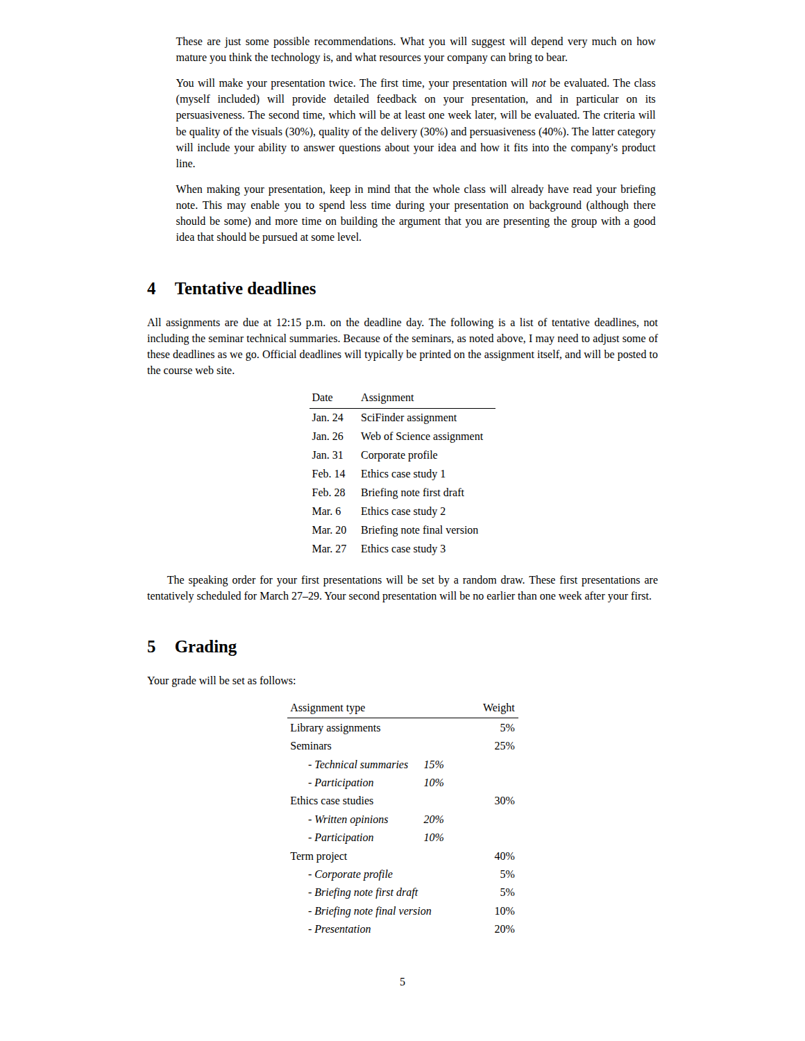These are just some possible recommendations. What you will suggest will depend very much on how mature you think the technology is, and what resources your company can bring to bear.
You will make your presentation twice. The first time, your presentation will not be evaluated. The class (myself included) will provide detailed feedback on your presentation, and in particular on its persuasiveness. The second time, which will be at least one week later, will be evaluated. The criteria will be quality of the visuals (30%), quality of the delivery (30%) and persuasiveness (40%). The latter category will include your ability to answer questions about your idea and how it fits into the company's product line.
When making your presentation, keep in mind that the whole class will already have read your briefing note. This may enable you to spend less time during your presentation on background (although there should be some) and more time on building the argument that you are presenting the group with a good idea that should be pursued at some level.
4 Tentative deadlines
All assignments are due at 12:15 p.m. on the deadline day. The following is a list of tentative deadlines, not including the seminar technical summaries. Because of the seminars, as noted above, I may need to adjust some of these deadlines as we go. Official deadlines will typically be printed on the assignment itself, and will be posted to the course web site.
| Date | Assignment |
| --- | --- |
| Jan. 24 | SciFinder assignment |
| Jan. 26 | Web of Science assignment |
| Jan. 31 | Corporate profile |
| Feb. 14 | Ethics case study 1 |
| Feb. 28 | Briefing note first draft |
| Mar. 6 | Ethics case study 2 |
| Mar. 20 | Briefing note final version |
| Mar. 27 | Ethics case study 3 |
The speaking order for your first presentations will be set by a random draw. These first presentations are tentatively scheduled for March 27–29. Your second presentation will be no earlier than one week after your first.
5 Grading
Your grade will be set as follows:
| Assignment type | Weight |
| --- | --- |
| Library assignments | 5% |
| Seminars | 25% |
| - Technical summaries | 15% | |
| - Participation | 10% | |
| Ethics case studies | 30% |
| - Written opinions | 20% | |
| - Participation | 10% | |
| Term project | 40% |
| - Corporate profile | 5% |
| - Briefing note first draft | 5% |
| - Briefing note final version | 10% |
| - Presentation | 20% |
5